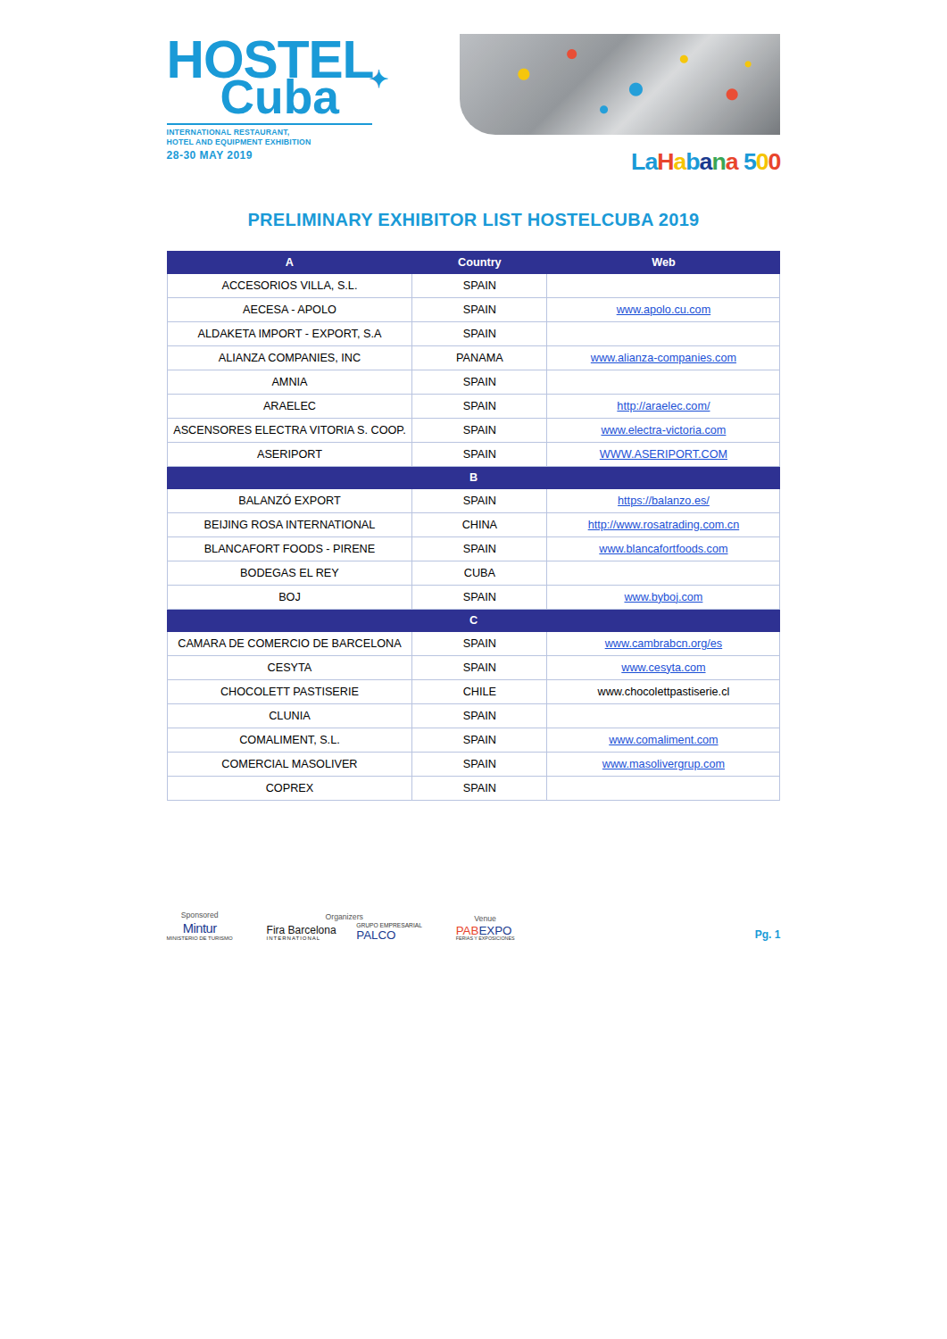HOSTEL
Cuba✦
INTERNATIONAL RESTAURANT,
HOTEL AND EQUIPMENT EXHIBITION
28-30 MAY 2019
La Habana 500
PRELIMINARY EXHIBITOR LIST HOSTELCUBA 2019
| A | Country | Web |
| --- | --- | --- |
| ACCESORIOS VILLA, S.L. | SPAIN | |
| AECESA - APOLO | SPAIN | www.apolo.cu.com |
| ALDAKETA IMPORT - EXPORT, S.A | SPAIN | |
| ALIANZA COMPANIES, INC | PANAMA | www.alianza-companies.com |
| AMNIA | SPAIN | |
| ARAELEC | SPAIN | http://araelec.com/ |
| ASCENSORES ELECTRA VITORIA S. COOP. | SPAIN | www.electra-victoria.com |
| ASERIPORT | SPAIN | WWW.ASERIPORT.COM |
| B |
| BALANZÓ EXPORT | SPAIN | https://balanzo.es/ |
| BEIJING ROSA INTERNATIONAL | CHINA | http://www.rosatrading.com.cn |
| BLANCAFORT FOODS - PIRENE | SPAIN | www.blancafortfoods.com |
| BODEGAS EL REY | CUBA | |
| BOJ | SPAIN | www.byboj.com |
| C |
| CAMARA DE COMERCIO DE BARCELONA | SPAIN | www.cambrabcn.org/es |
| CESYTA | SPAIN | www.cesyta.com |
| CHOCOLETT PASTISERIE | CHILE | www.chocolettpastiserie.cl |
| CLUNIA | SPAIN | |
| COMALIMENT, S.L. | SPAIN | www.comaliment.com |
| COMERCIAL MASOLIVER | SPAIN | www.masolivergrup.com |
| COPREX | SPAIN | |
Sponsored
MinturMINISTERIO DE TURISMO
Organizers
Fira BarcelonaINTERNATIONAL
GRUPO EMPRESARIAL
PALCO
Venue
PAB EXPO FERIAS Y EXPOSICIONES
Pg. 1